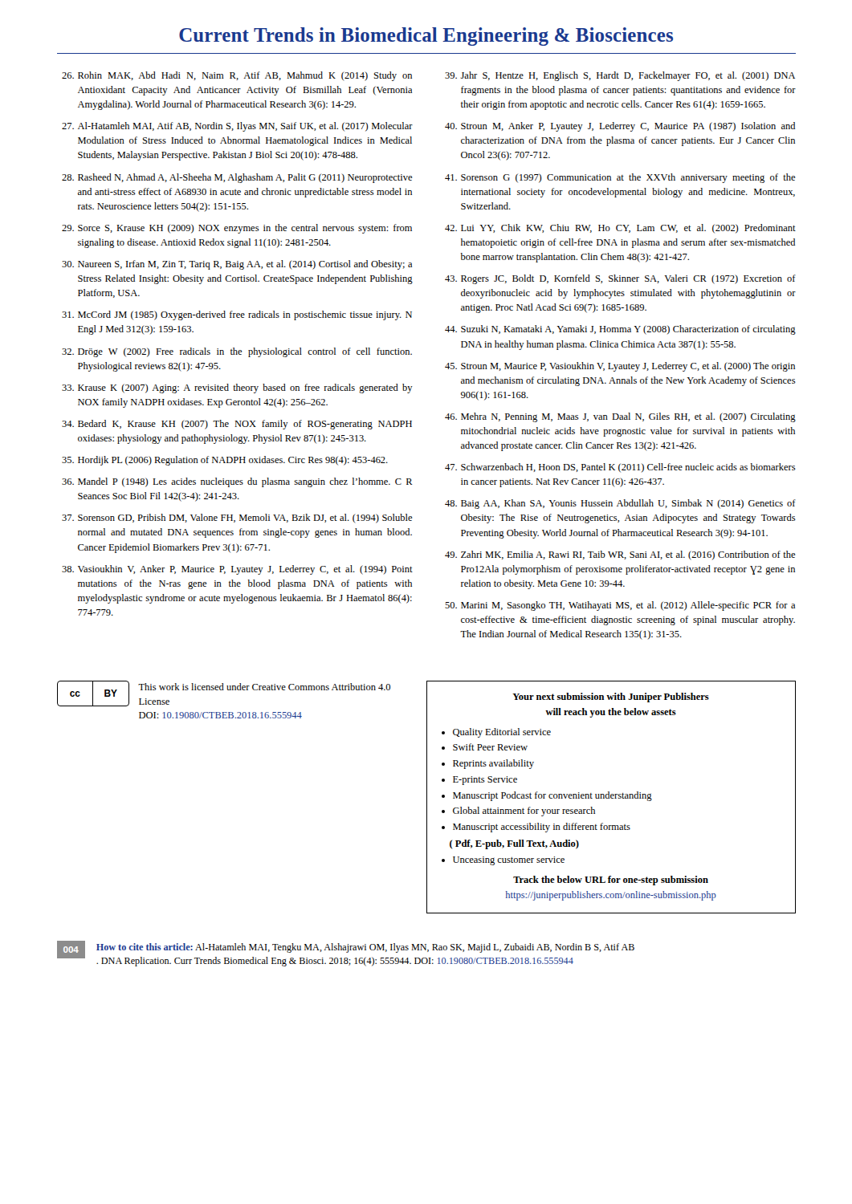Current Trends in Biomedical Engineering & Biosciences
26. Rohin MAK, Abd Hadi N, Naim R, Atif AB, Mahmud K (2014) Study on Antioxidant Capacity And Anticancer Activity Of Bismillah Leaf (Vernonia Amygdalina). World Journal of Pharmaceutical Research 3(6): 14-29.
27. Al-Hatamleh MAI, Atif AB, Nordin S, Ilyas MN, Saif UK, et al. (2017) Molecular Modulation of Stress Induced to Abnormal Haematological Indices in Medical Students, Malaysian Perspective. Pakistan J Biol Sci 20(10): 478-488.
28. Rasheed N, Ahmad A, Al-Sheeha M, Alghasham A, Palit G (2011) Neuroprotective and anti-stress effect of A68930 in acute and chronic unpredictable stress model in rats. Neuroscience letters 504(2): 151-155.
29. Sorce S, Krause KH (2009) NOX enzymes in the central nervous system: from signaling to disease. Antioxid Redox signal 11(10): 2481-2504.
30. Naureen S, Irfan M, Zin T, Tariq R, Baig AA, et al. (2014) Cortisol and Obesity; a Stress Related Insight: Obesity and Cortisol. CreateSpace Independent Publishing Platform, USA.
31. McCord JM (1985) Oxygen-derived free radicals in postischemic tissue injury. N Engl J Med 312(3): 159-163.
32. Dröge W (2002) Free radicals in the physiological control of cell function. Physiological reviews 82(1): 47-95.
33. Krause K (2007) Aging: A revisited theory based on free radicals generated by NOX family NADPH oxidases. Exp Gerontol 42(4): 256–262.
34. Bedard K, Krause KH (2007) The NOX family of ROS-generating NADPH oxidases: physiology and pathophysiology. Physiol Rev 87(1): 245-313.
35. Hordijk PL (2006) Regulation of NADPH oxidases. Circ Res 98(4): 453-462.
36. Mandel P (1948) Les acides nucleiques du plasma sanguin chez l’homme. C R Seances Soc Biol Fil 142(3-4): 241-243.
37. Sorenson GD, Pribish DM, Valone FH, Memoli VA, Bzik DJ, et al. (1994) Soluble normal and mutated DNA sequences from single-copy genes in human blood. Cancer Epidemiol Biomarkers Prev 3(1): 67-71.
38. Vasioukhin V, Anker P, Maurice P, Lyautey J, Lederrey C, et al. (1994) Point mutations of the N-ras gene in the blood plasma DNA of patients with myelodysplastic syndrome or acute myelogenous leukaemia. Br J Haematol 86(4): 774-779.
39. Jahr S, Hentze H, Englisch S, Hardt D, Fackelmayer FO, et al. (2001) DNA fragments in the blood plasma of cancer patients: quantitations and evidence for their origin from apoptotic and necrotic cells. Cancer Res 61(4): 1659-1665.
40. Stroun M, Anker P, Lyautey J, Lederrey C, Maurice PA (1987) Isolation and characterization of DNA from the plasma of cancer patients. Eur J Cancer Clin Oncol 23(6): 707-712.
41. Sorenson G (1997) Communication at the XXVth anniversary meeting of the international society for oncodevelopmental biology and medicine. Montreux, Switzerland.
42. Lui YY, Chik KW, Chiu RW, Ho CY, Lam CW, et al. (2002) Predominant hematopoietic origin of cell-free DNA in plasma and serum after sex-mismatched bone marrow transplantation. Clin Chem 48(3): 421-427.
43. Rogers JC, Boldt D, Kornfeld S, Skinner SA, Valeri CR (1972) Excretion of deoxyribonucleic acid by lymphocytes stimulated with phytohemagglutinin or antigen. Proc Natl Acad Sci 69(7): 1685-1689.
44. Suzuki N, Kamataki A, Yamaki J, Homma Y (2008) Characterization of circulating DNA in healthy human plasma. Clinica Chimica Acta 387(1): 55-58.
45. Stroun M, Maurice P, Vasioukhin V, Lyautey J, Lederrey C, et al. (2000) The origin and mechanism of circulating DNA. Annals of the New York Academy of Sciences 906(1): 161-168.
46. Mehra N, Penning M, Maas J, van Daal N, Giles RH, et al. (2007) Circulating mitochondrial nucleic acids have prognostic value for survival in patients with advanced prostate cancer. Clin Cancer Res 13(2): 421-426.
47. Schwarzenbach H, Hoon DS, Pantel K (2011) Cell-free nucleic acids as biomarkers in cancer patients. Nat Rev Cancer 11(6): 426-437.
48. Baig AA, Khan SA, Younis Hussein Abdullah U, Simbak N (2014) Genetics of Obesity: The Rise of Neutrogenetics, Asian Adipocytes and Strategy Towards Preventing Obesity. World Journal of Pharmaceutical Research 3(9): 94-101.
49. Zahri MK, Emilia A, Rawi RI, Taib WR, Sani AI, et al. (2016) Contribution of the Pro12Ala polymorphism of peroxisome proliferator-activated receptor Ɣ2 gene in relation to obesity. Meta Gene 10: 39-44.
50. Marini M, Sasongko TH, Watihayati MS, et al. (2012) Allele-specific PCR for a cost-effective & time-efficient diagnostic screening of spinal muscular atrophy. The Indian Journal of Medical Research 135(1): 31-35.
cc
BY
This work is licensed under Creative Commons Attribution 4.0 License
DOI: 10.19080/CTBEB.2018.16.555944
Your next submission with Juniper Publishers
will reach you the below assets
Quality Editorial service
Swift Peer Review
Reprints availability
E-prints Service
Manuscript Podcast for convenient understanding
Global attainment for your research
Manuscript accessibility in different formats
( Pdf, E-pub, Full Text, Audio)
Unceasing customer service
Track the below URL for one-step submission
https://juniperpublishers.com/online-submission.php
004
How to cite this article: Al-Hatamleh MAI, Tengku MA, Alshajrawi OM, Ilyas MN, Rao SK, Majid L, Zubaidi AB, Nordin B S, Atif AB
. DNA Replication. Curr Trends Biomedical Eng & Biosci. 2018; 16(4): 555944. DOI: 10.19080/CTBEB.2018.16.555944